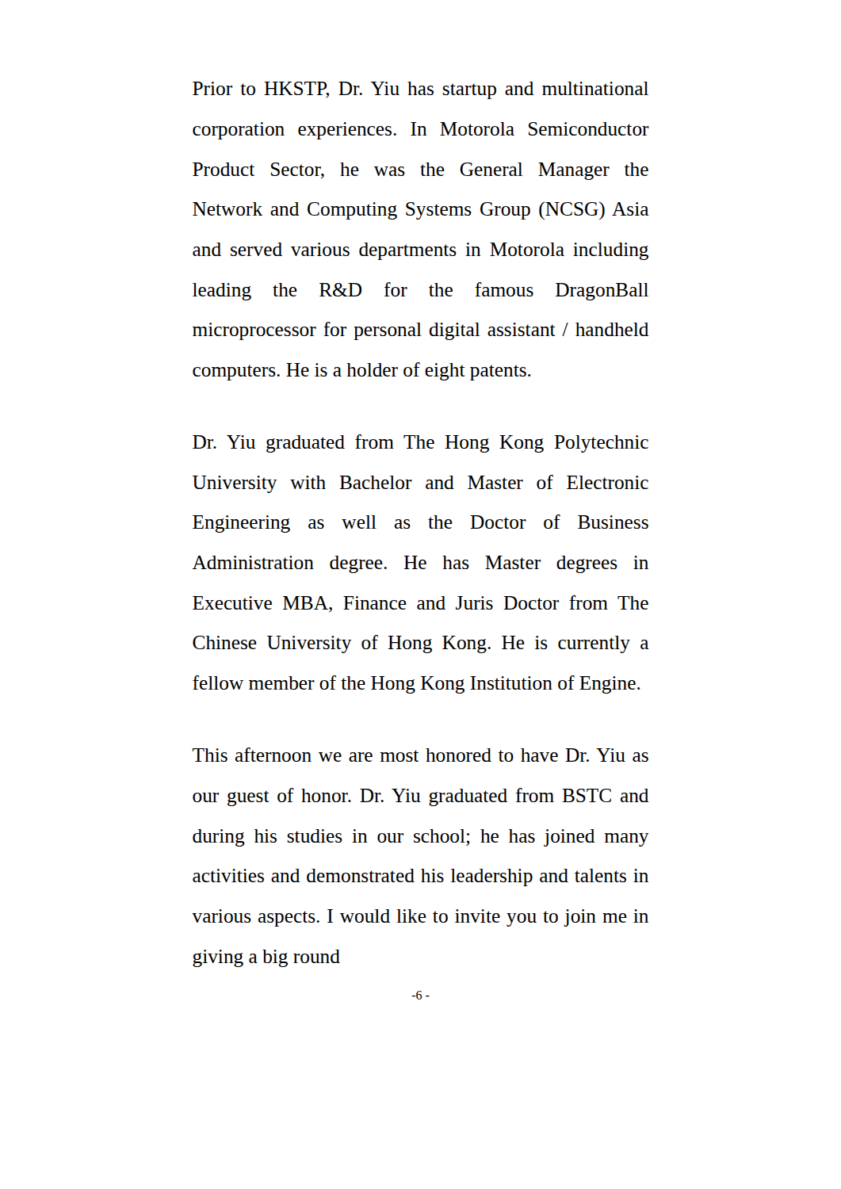Prior to HKSTP, Dr. Yiu has startup and multinational corporation experiences. In Motorola Semiconductor Product Sector, he was the General Manager the Network and Computing Systems Group (NCSG) Asia and served various departments in Motorola including leading the R&D for the famous DragonBall microprocessor for personal digital assistant / handheld computers. He is a holder of eight patents.
Dr. Yiu graduated from The Hong Kong Polytechnic University with Bachelor and Master of Electronic Engineering as well as the Doctor of Business Administration degree. He has Master degrees in Executive MBA, Finance and Juris Doctor from The Chinese University of Hong Kong. He is currently a fellow member of the Hong Kong Institution of Engine.
This afternoon we are most honored to have Dr. Yiu as our guest of honor. Dr. Yiu graduated from BSTC and during his studies in our school; he has joined many activities and demonstrated his leadership and talents in various aspects. I would like to invite you to join me in giving a big round
-6 -